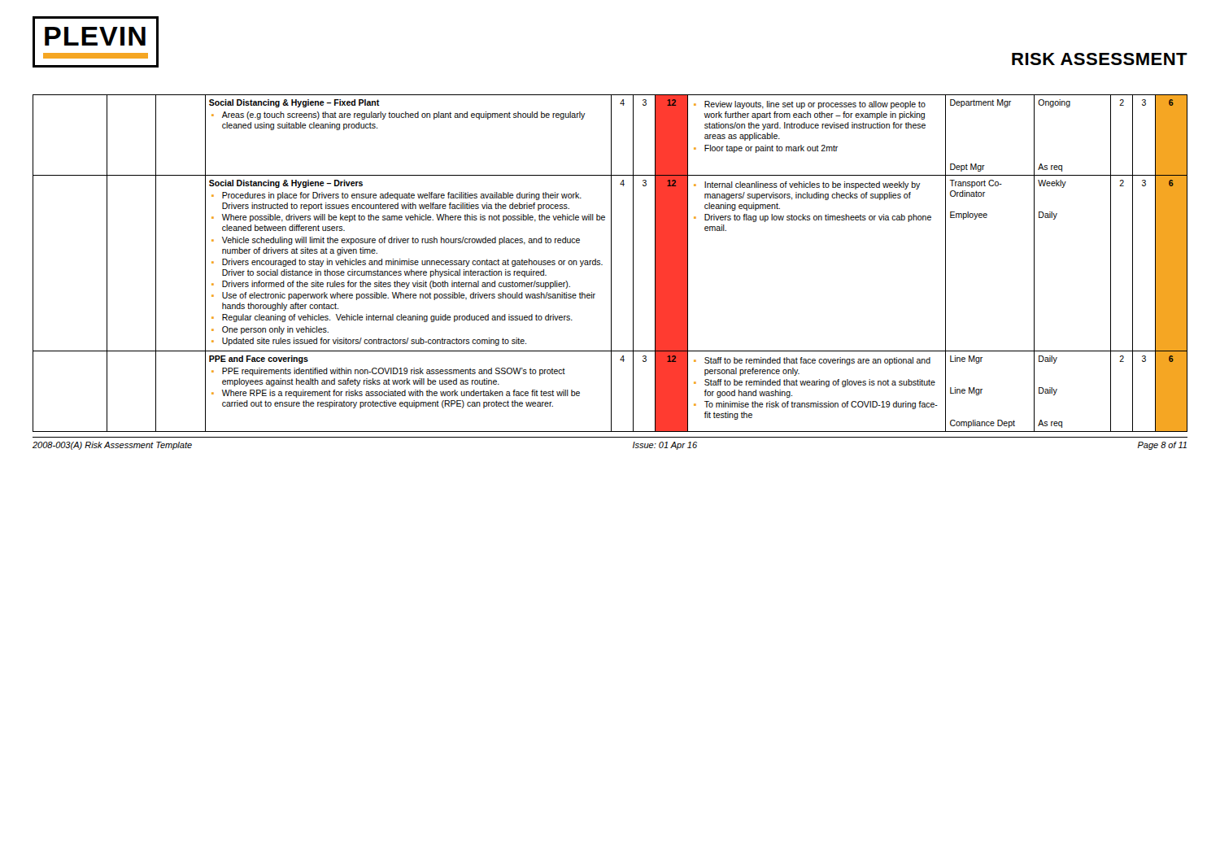PLEVIN
RISK ASSESSMENT
| | | | Social Distancing & Hygiene – Fixed Plant Areas (e.g touch screens) that are regularly touched on plant and equipment should be regularly cleaned using suitable cleaning products. | 4 | 3 | 12 | Review layouts, line set up or processes to allow people to work further apart from each other – for example in picking stations/on the yard. Introduce revised instruction for these areas as applicable. Floor tape or paint to mark out 2mtr | Department Mgr Dept Mgr | Ongoing As req | 2 | 3 | 6 |
| | | | Social Distancing & Hygiene – Drivers Procedures in place for Drivers to ensure adequate welfare facilities available during their work. Drivers instructed to report issues encountered with welfare facilities via the debrief process. Where possible, drivers will be kept to the same vehicle. Where this is not possible, the vehicle will be cleaned between different users. Vehicle scheduling will limit the exposure of driver to rush hours/crowded places, and to reduce number of drivers at sites at a given time. Drivers encouraged to stay in vehicles and minimise unnecessary contact at gatehouses or on yards. Driver to social distance in those circumstances where physical interaction is required. Drivers informed of the site rules for the sites they visit (both internal and customer/supplier). Use of electronic paperwork where possible. Where not possible, drivers should wash/sanitise their hands thoroughly after contact. Regular cleaning of vehicles. Vehicle internal cleaning guide produced and issued to drivers. One person only in vehicles. Updated site rules issued for visitors/ contractors/ sub-contractors coming to site. | 4 | 3 | 12 | Internal cleanliness of vehicles to be inspected weekly by managers/ supervisors, including checks of supplies of cleaning equipment. Drivers to flag up low stocks on timesheets or via cab phone email. | Transport Co-Ordinator Employee | Weekly Daily | 2 | 3 | 6 |
| | | | PPE and Face coverings PPE requirements identified within non-COVID19 risk assessments and SSOW’s to protect employees against health and safety risks at work will be used as routine. Where RPE is a requirement for risks associated with the work undertaken a face fit test will be carried out to ensure the respiratory protective equipment (RPE) can protect the wearer. | 4 | 3 | 12 | Staff to be reminded that face coverings are an optional and personal preference only. Staff to be reminded that wearing of gloves is not a substitute for good hand washing. To minimise the risk of transmission of COVID-19 during face-fit testing the | Line Mgr Line Mgr Compliance Dept | Daily Daily As req | 2 | 3 | 6 |
2008-003(A) Risk Assessment Template
Issue: 01 Apr 16
Page 8 of 11